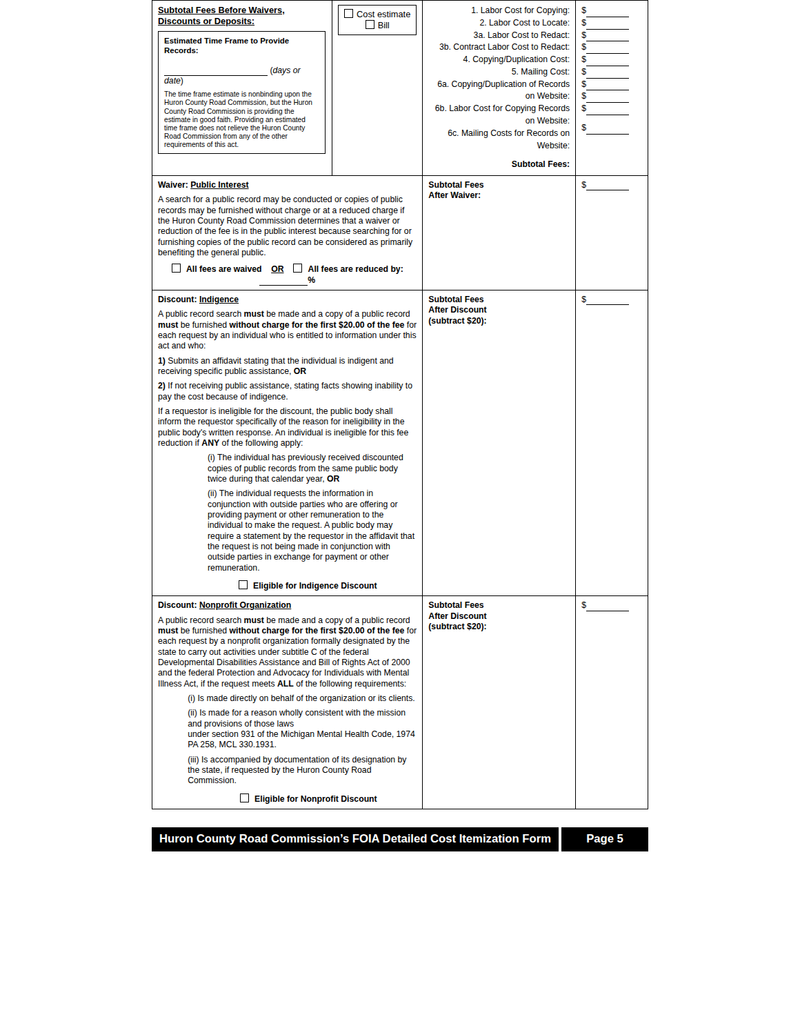| Subtotal Fees Before Waivers, Discounts or Deposits: Estimated Time Frame to Provide Records: ( days or date ) The time frame estimate is nonbinding upon the Huron County Road Commission, but the Huron County Road Commission is providing the estimate in good faith. Providing an estimated time frame does not relieve the Huron County Road Commission from any of the other requirements of this act. | Cost estimate Bill | 1. Labor Cost for Copying: 2. Labor Cost to Locate: 3a. Labor Cost to Redact: 3b. Contract Labor Cost to Redact: 4. Copying/Duplication Cost: 5. Mailing Cost: 6a. Copying/Duplication of Records on Website: 6b. Labor Cost for Copying Records on Website: 6c. Mailing Costs for Records on Website: Subtotal Fees: | $ $ $ $ $ $ $ $ $ $ |
| Waiver: Public Interest A search for a public record may be conducted or copies of public records may be furnished without charge or at a reduced charge if the Huron County Road Commission determines that a waiver or reduction of the fee is in the public interest because searching for or furnishing copies of the public record can be considered as primarily benefiting the general public. All fees are waived OR All fees are reduced by: % | Subtotal Fees After Waiver: | $ |
| Discount: Indigence A public record search must be made and a copy of a public record must be furnished without charge for the first $20.00 of the fee for each request by an individual who is entitled to information under this act and who: 1) Submits an affidavit stating that the individual is indigent and receiving specific public assistance, OR 2) If not receiving public assistance, stating facts showing inability to pay the cost because of indigence. If a requestor is ineligible for the discount, the public body shall inform the requestor specifically of the reason for ineligibility in the public body's written response. An individual is ineligible for this fee reduction if ANY of the following apply: (i) The individual has previously received discounted copies of public records from the same public body twice during that calendar year, OR (ii) The individual requests the information in conjunction with outside parties who are offering or providing payment or other remuneration to the individual to make the request. A public body may require a statement by the requestor in the affidavit that the request is not being made in conjunction with outside parties in exchange for payment or other remuneration. Eligible for Indigence Discount | Subtotal Fees After Discount (subtract $20): | $ |
| Discount: Nonprofit Organization A public record search must be made and a copy of a public record must be furnished without charge for the first $20.00 of the fee for each request by a nonprofit organization formally designated by the state to carry out activities under subtitle C of the federal Developmental Disabilities Assistance and Bill of Rights Act of 2000 and the federal Protection and Advocacy for Individuals with Mental Illness Act, if the request meets ALL of the following requirements: (i) Is made directly on behalf of the organization or its clients. (ii) Is made for a reason wholly consistent with the mission and provisions of those laws under section 931 of the Michigan Mental Health Code, 1974 PA 258, MCL 330.1931. (iii) Is accompanied by documentation of its designation by the state, if requested by the Huron County Road Commission. Eligible for Nonprofit Discount | Subtotal Fees After Discount (subtract $20): | $ |
Huron County Road Commission’s FOIA Detailed Cost Itemization Form
Page 5